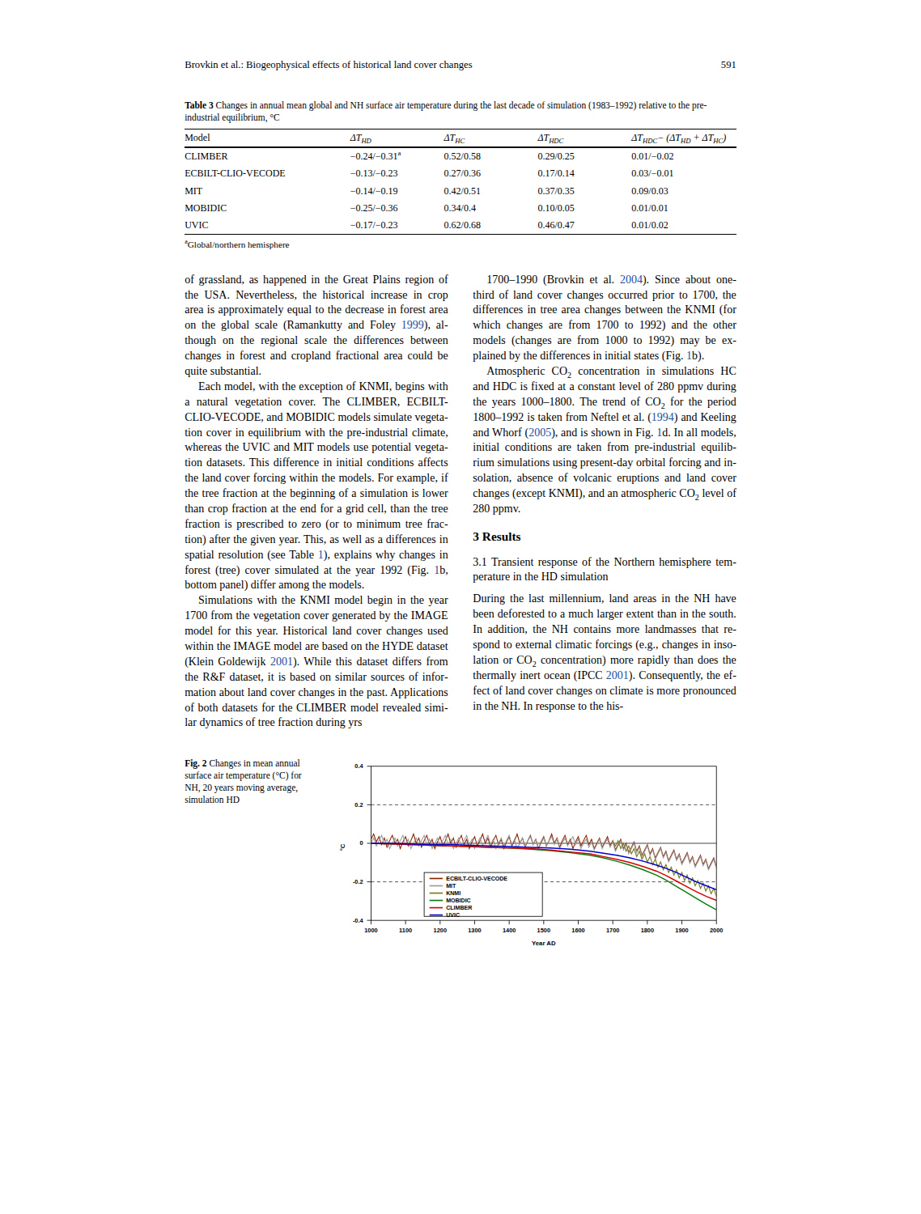Brovkin et al.: Biogeophysical effects of historical land cover changes 591
Table 3 Changes in annual mean global and NH surface air temperature during the last decade of simulation (1983–1992) relative to the pre-industrial equilibrium, °C
| Model | ΔT HD | ΔT HC | ΔT HDC | ΔT HDC − (ΔT HD + ΔT HC ) |
| --- | --- | --- | --- | --- |
| CLIMBER | −0.24/−0.31 a | 0.52/0.58 | 0.29/0.25 | 0.01/−0.02 |
| ECBILT-CLIO-VECODE | −0.13/−0.23 | 0.27/0.36 | 0.17/0.14 | 0.03/−0.01 |
| MIT | −0.14/−0.19 | 0.42/0.51 | 0.37/0.35 | 0.09/0.03 |
| MOBIDIC | −0.25/−0.36 | 0.34/0.4 | 0.10/0.05 | 0.01/0.01 |
| UVIC | −0.17/−0.23 | 0.62/0.68 | 0.46/0.47 | 0.01/0.02 |
aGlobal/northern hemisphere
of grassland, as happened in the Great Plains region of the USA. Nevertheless, the historical increase in crop area is approximately equal to the decrease in forest area on the global scale (Ramankutty and Foley 1999), although on the regional scale the differences between changes in forest and cropland fractional area could be quite substantial.
Each model, with the exception of KNMI, begins with a natural vegetation cover. The CLIMBER, ECBILT-CLIO-VECODE, and MOBIDIC models simulate vegetation cover in equilibrium with the pre-industrial climate, whereas the UVIC and MIT models use potential vegetation datasets. This difference in initial conditions affects the land cover forcing within the models. For example, if the tree fraction at the beginning of a simulation is lower than crop fraction at the end for a grid cell, than the tree fraction is prescribed to zero (or to minimum tree fraction) after the given year. This, as well as a differences in spatial resolution (see Table 1), explains why changes in forest (tree) cover simulated at the year 1992 (Fig. 1b, bottom panel) differ among the models.
Simulations with the KNMI model begin in the year 1700 from the vegetation cover generated by the IMAGE model for this year. Historical land cover changes used within the IMAGE model are based on the HYDE dataset (Klein Goldewijk 2001). While this dataset differs from the R&F dataset, it is based on similar sources of information about land cover changes in the past. Applications of both datasets for the CLIMBER model revealed similar dynamics of tree fraction during yrs
1700–1990 (Brovkin et al. 2004). Since about one-third of land cover changes occurred prior to 1700, the differences in tree area changes between the KNMI (for which changes are from 1700 to 1992) and the other models (changes are from 1000 to 1992) may be explained by the differences in initial states (Fig. 1b).
Atmospheric CO2 concentration in simulations HC and HDC is fixed at a constant level of 280 ppmv during the years 1000–1800. The trend of CO2 for the period 1800–1992 is taken from Neftel et al. (1994) and Keeling and Whorf (2005), and is shown in Fig. 1d. In all models, initial conditions are taken from pre-industrial equilibrium simulations using present-day orbital forcing and insolation, absence of volcanic eruptions and land cover changes (except KNMI), and an atmospheric CO2 level of 280 ppmv.
3 Results
3.1 Transient response of the Northern hemisphere temperature in the HD simulation
During the last millennium, land areas in the NH have been deforested to a much larger extent than in the south. In addition, the NH contains more landmasses that respond to external climatic forcings (e.g., changes in insolation or CO2 concentration) more rapidly than does the thermally inert ocean (IPCC 2001). Consequently, the effect of land cover changes on climate is more pronounced in the NH. In response to the his-
Fig. 2 Changes in mean annual surface air temperature (°C) for NH, 20 years moving average, simulation HD
0.4 0.2 0 -0.2 -0.4 °C 1000 1100 1200 1300 1400 1500 1600 1700 1800 1900 2000 Year AD ECBILT-CLIO-VECODE MIT KNMI MOBIDIC CLIMBER UVIC